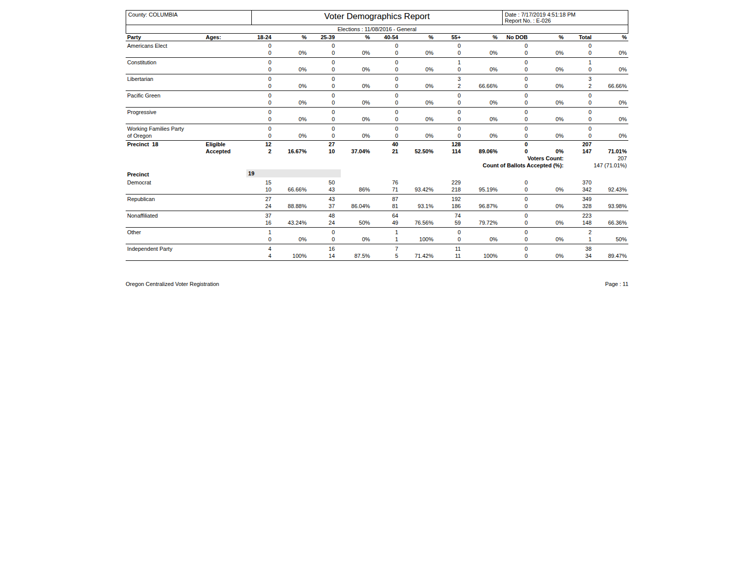| County: COLUMBIA | Voter Demographics Report | Date : 7/17/2019 4:51:18 PM Report No. : E-026 |
| Elections : 11/08/2016 - General |
| Party | Ages: | 18-24 | % | 25-39 | % | 40-54 | % | 55+ | % | No DOB | % | Total | % |
| --- | --- | --- | --- | --- | --- | --- | --- | --- | --- | --- | --- | --- | --- |
| Americans Elect | | 0 | | 0 | | 0 | | 0 | | 0 | | 0 | |
| | | 0 | 0% | 0 | 0% | 0 | 0% | 0 | 0% | 0 | 0% | 0 | 0% |
| Constitution | | 0 | | 0 | | 0 | | 1 | | 0 | | 1 | |
| | | 0 | 0% | 0 | 0% | 0 | 0% | 0 | 0% | 0 | 0% | 0 | 0% |
| Libertarian | | 0 | | 0 | | 0 | | 3 | | 0 | | 3 | |
| | | 0 | 0% | 0 | 0% | 0 | 0% | 2 | 66.66% | 0 | 0% | 2 | 66.66% |
| Pacific Green | | 0 | | 0 | | 0 | | 0 | | 0 | | 0 | |
| | | 0 | 0% | 0 | 0% | 0 | 0% | 0 | 0% | 0 | 0% | 0 | 0% |
| Progressive | | 0 | | 0 | | 0 | | 0 | | 0 | | 0 | |
| | | 0 | 0% | 0 | 0% | 0 | 0% | 0 | 0% | 0 | 0% | 0 | 0% |
| Working Families Party | | 0 | | 0 | | 0 | | 0 | | 0 | | 0 | |
| of Oregon | | 0 | 0% | 0 | 0% | 0 | 0% | 0 | 0% | 0 | 0% | 0 | 0% |
| Precinct 18 | Eligible | 12 | | 27 | | 40 | | 128 | | 0 | | 207 | |
| | Accepted | 2 | 16.67% | 10 | 37.04% | 21 | 52.50% | 114 | 89.06% | 0 | 0% | 147 | 71.01% |
| | Voters Count: | 207 |
| | Count of Ballots Accepted (%): | 147 (71.01%) |
| Precinct | 19 |
| Democrat | | 15 | | 50 | | 76 | | 229 | | 0 | | 370 | |
| | | 10 | 66.66% | 43 | 86% | 71 | 93.42% | 218 | 95.19% | 0 | 0% | 342 | 92.43% |
| Republican | | 27 | | 43 | | 87 | | 192 | | 0 | | 349 | |
| | | 24 | 88.88% | 37 | 86.04% | 81 | 93.1% | 186 | 96.87% | 0 | 0% | 328 | 93.98% |
| Nonaffiliated | | 37 | | 48 | | 64 | | 74 | | 0 | | 223 | |
| | | 16 | 43.24% | 24 | 50% | 49 | 76.56% | 59 | 79.72% | 0 | 0% | 148 | 66.36% |
| Other | | 1 | | 0 | | 1 | | 0 | | 0 | | 2 | |
| | | 0 | 0% | 0 | 0% | 1 | 100% | 0 | 0% | 0 | 0% | 1 | 50% |
| Independent Party | | 4 | | 16 | | 7 | | 11 | | 0 | | 38 | |
| | | 4 | 100% | 14 | 87.5% | 5 | 71.42% | 11 | 100% | 0 | 0% | 34 | 89.47% |
Oregon Centralized Voter Registration
Page : 11